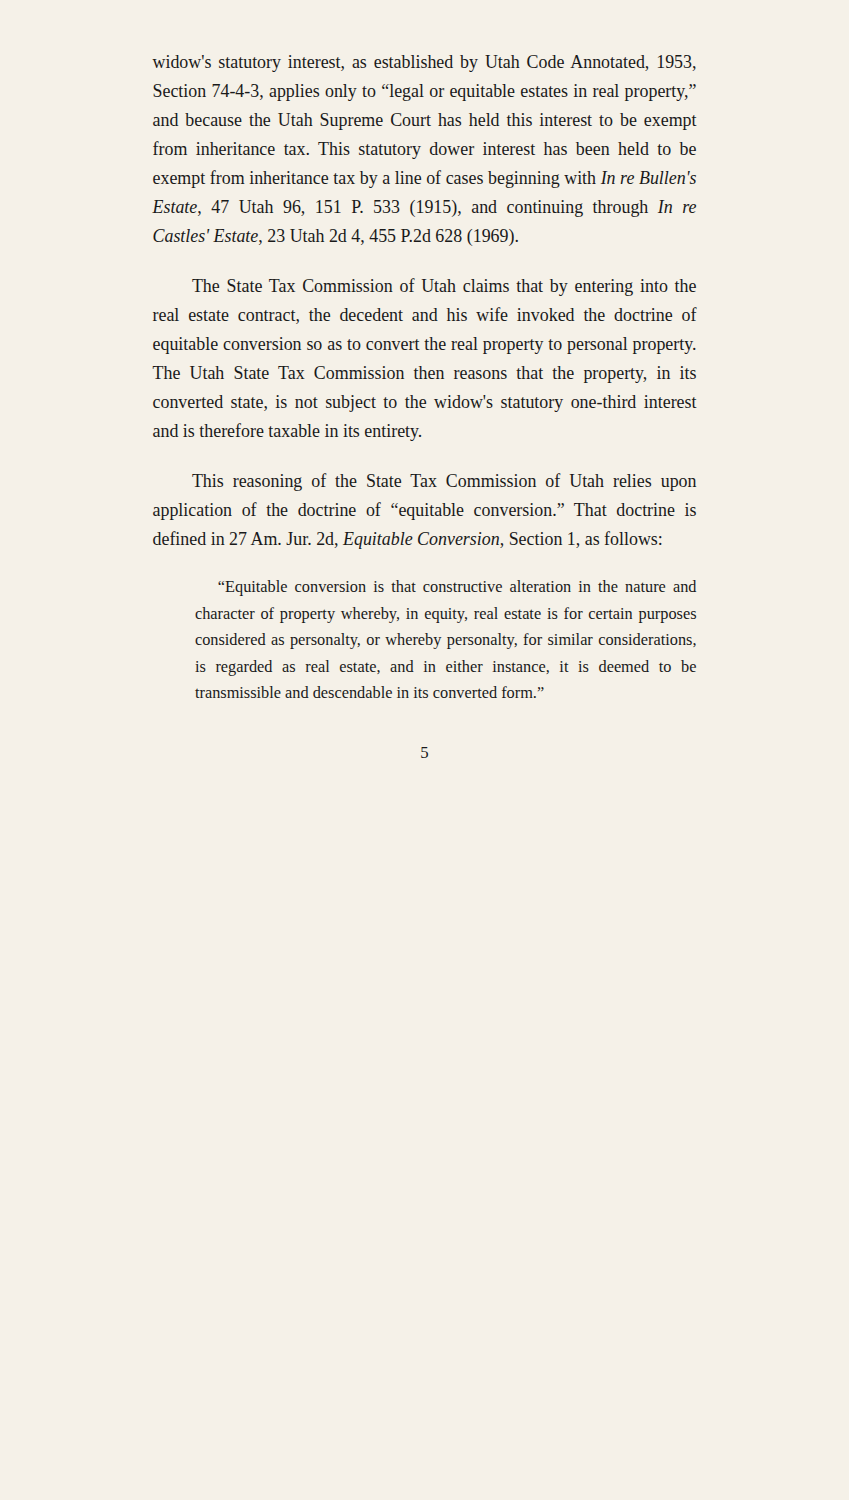widow's statutory interest, as established by Utah Code Annotated, 1953, Section 74-4-3, applies only to “legal or equitable estates in real property,” and because the Utah Supreme Court has held this interest to be exempt from inheritance tax. This statutory dower interest has been held to be exempt from inheritance tax by a line of cases beginning with In re Bullen's Estate, 47 Utah 96, 151 P. 533 (1915), and continuing through In re Castles' Estate, 23 Utah 2d 4, 455 P.2d 628 (1969).
The State Tax Commission of Utah claims that by entering into the real estate contract, the decedent and his wife invoked the doctrine of equitable conversion so as to convert the real property to personal property. The Utah State Tax Commission then reasons that the property, in its converted state, is not subject to the widow's statutory one-third interest and is therefore taxable in its entirety.
This reasoning of the State Tax Commission of Utah relies upon application of the doctrine of “equitable conversion.” That doctrine is defined in 27 Am. Jur. 2d, Equitable Conversion, Section 1, as follows:
“Equitable conversion is that constructive alteration in the nature and character of property whereby, in equity, real estate is for certain purposes considered as personalty, or whereby personalty, for similar considerations, is regarded as real estate, and in either instance, it is deemed to be transmissible and descendable in its converted form.”
5